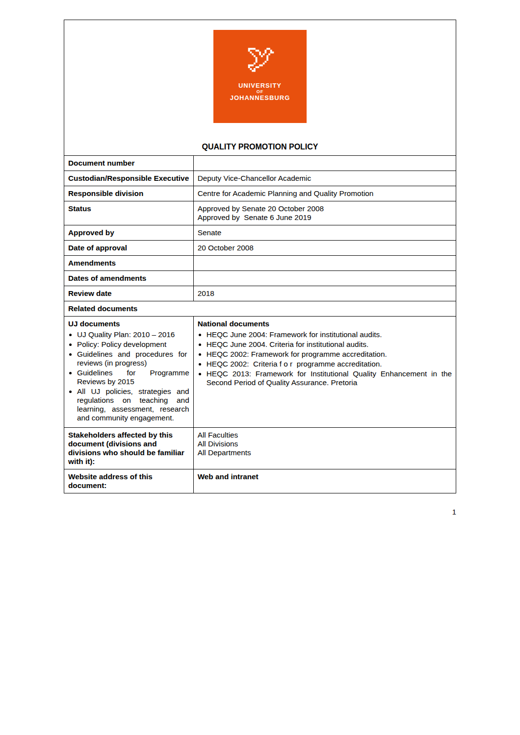🕊 UNIVERSITY OF JOHANNESBURG
QUALITY PROMOTION POLICY
| Document number | |
| Custodian/Responsible Executive | Deputy Vice-Chancellor Academic |
| Responsible division | Centre for Academic Planning and Quality Promotion |
| Status | Approved by Senate 20 October 2008 Approved by Senate 6 June 2019 |
| Approved by | Senate |
| Date of approval | 20 October 2008 |
| Amendments | |
| Dates of amendments | |
| Review date | 2018 |
| Related documents |
| UJ documents UJ Quality Plan: 2010 – 2016 Policy: Policy development Guidelines and procedures for reviews (in progress) Guidelines for Programme Reviews by 2015 All UJ policies, strategies and regulations on teaching and learning, assessment, research and community engagement. | National documents HEQC June 2004: Framework for institutional audits. HEQC June 2004. Criteria for institutional audits. HEQC 2002: Framework for programme accreditation. HEQC 2002: Criteria f o r programme accreditation. HEQC 2013: Framework for Institutional Quality Enhancement in the Second Period of Quality Assurance. Pretoria |
| Stakeholders affected by this document (divisions and divisions who should be familiar with it): | All Faculties All Divisions All Departments |
| Website address of this document: | Web and intranet |
1